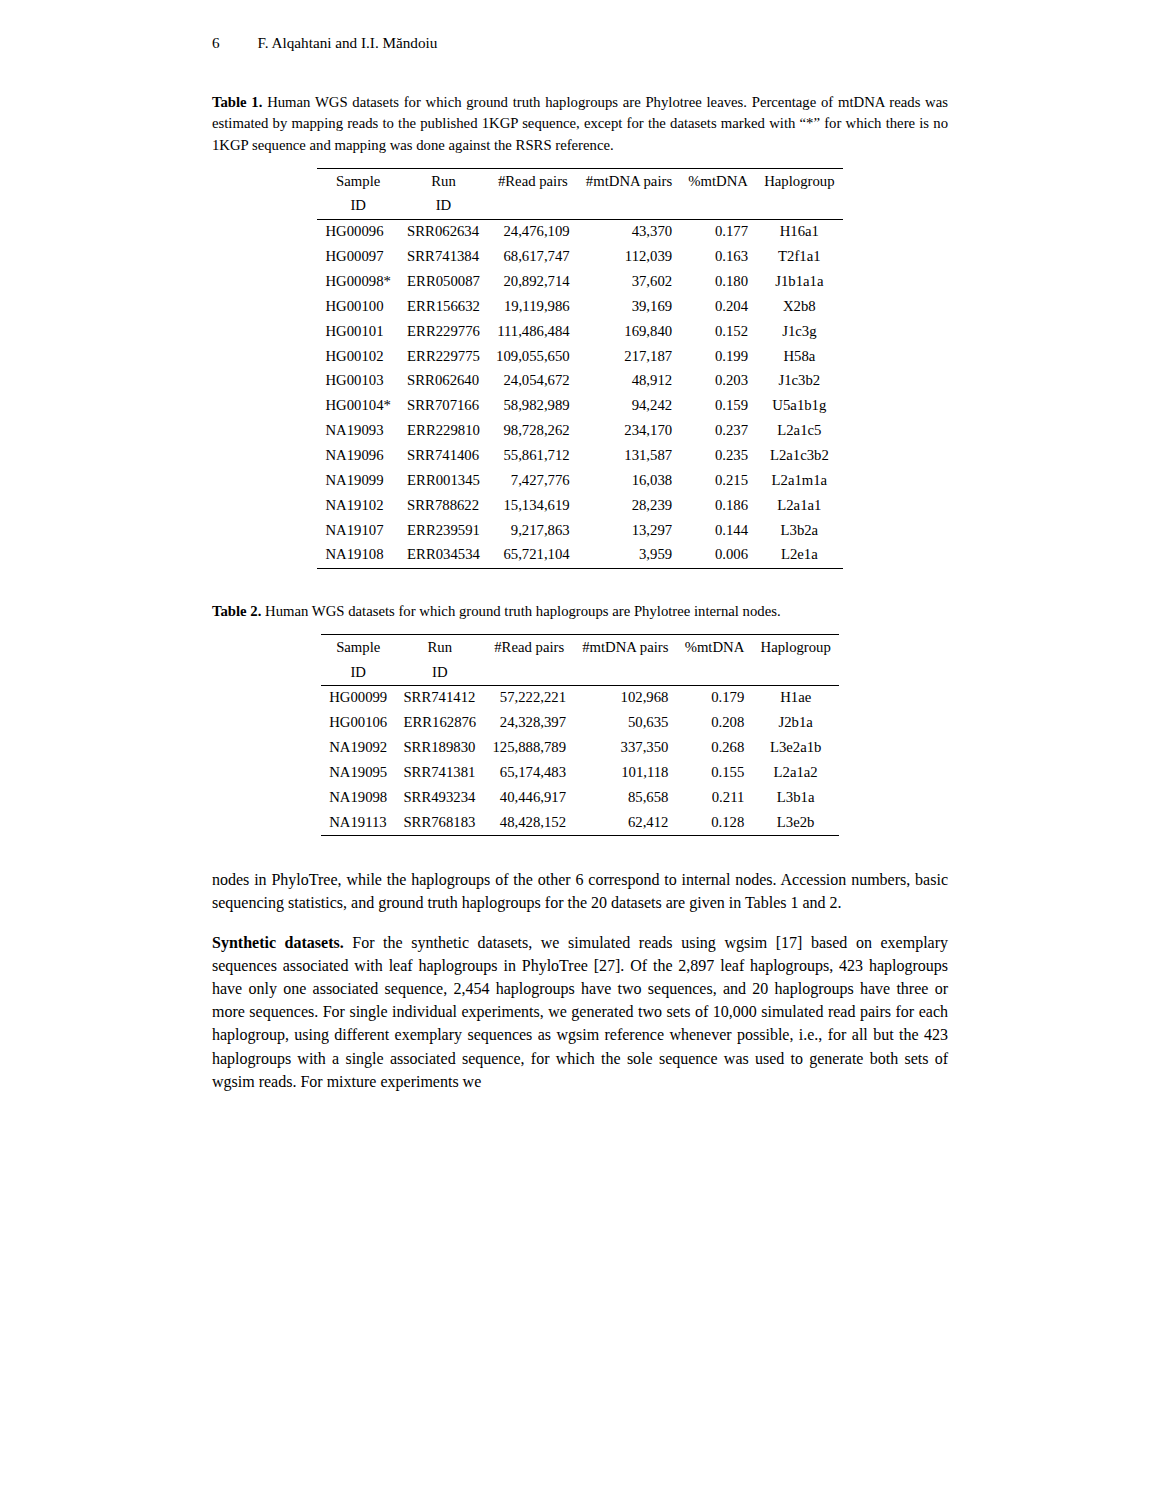6 F. Alqahtani and I.I. Măndoiu
Table 1. Human WGS datasets for which ground truth haplogroups are Phylotree leaves. Percentage of mtDNA reads was estimated by mapping reads to the published 1KGP sequence, except for the datasets marked with “*” for which there is no 1KGP sequence and mapping was done against the RSRS reference.
| Sample | Run | #Read pairs | #mtDNA pairs | %mtDNA | Haplogroup |
| --- | --- | --- | --- | --- | --- |
| ID | ID | | | | |
| HG00096 | SRR062634 | 24,476,109 | 43,370 | 0.177 | H16a1 |
| HG00097 | SRR741384 | 68,617,747 | 112,039 | 0.163 | T2f1a1 |
| HG00098* | ERR050087 | 20,892,714 | 37,602 | 0.180 | J1b1a1a |
| HG00100 | ERR156632 | 19,119,986 | 39,169 | 0.204 | X2b8 |
| HG00101 | ERR229776 | 111,486,484 | 169,840 | 0.152 | J1c3g |
| HG00102 | ERR229775 | 109,055,650 | 217,187 | 0.199 | H58a |
| HG00103 | SRR062640 | 24,054,672 | 48,912 | 0.203 | J1c3b2 |
| HG00104* | SRR707166 | 58,982,989 | 94,242 | 0.159 | U5a1b1g |
| NA19093 | ERR229810 | 98,728,262 | 234,170 | 0.237 | L2a1c5 |
| NA19096 | SRR741406 | 55,861,712 | 131,587 | 0.235 | L2a1c3b2 |
| NA19099 | ERR001345 | 7,427,776 | 16,038 | 0.215 | L2a1m1a |
| NA19102 | SRR788622 | 15,134,619 | 28,239 | 0.186 | L2a1a1 |
| NA19107 | ERR239591 | 9,217,863 | 13,297 | 0.144 | L3b2a |
| NA19108 | ERR034534 | 65,721,104 | 3,959 | 0.006 | L2e1a |
Table 2. Human WGS datasets for which ground truth haplogroups are Phylotree internal nodes.
| Sample | Run | #Read pairs | #mtDNA pairs | %mtDNA | Haplogroup |
| --- | --- | --- | --- | --- | --- |
| ID | ID | | | | |
| HG00099 | SRR741412 | 57,222,221 | 102,968 | 0.179 | H1ae |
| HG00106 | ERR162876 | 24,328,397 | 50,635 | 0.208 | J2b1a |
| NA19092 | SRR189830 | 125,888,789 | 337,350 | 0.268 | L3e2a1b |
| NA19095 | SRR741381 | 65,174,483 | 101,118 | 0.155 | L2a1a2 |
| NA19098 | SRR493234 | 40,446,917 | 85,658 | 0.211 | L3b1a |
| NA19113 | SRR768183 | 48,428,152 | 62,412 | 0.128 | L3e2b |
nodes in PhyloTree, while the haplogroups of the other 6 correspond to internal nodes. Accession numbers, basic sequencing statistics, and ground truth haplogroups for the 20 datasets are given in Tables 1 and 2.
Synthetic datasets. For the synthetic datasets, we simulated reads using wgsim [17] based on exemplary sequences associated with leaf haplogroups in PhyloTree [27]. Of the 2,897 leaf haplogroups, 423 haplogroups have only one associated sequence, 2,454 haplogroups have two sequences, and 20 haplogroups have three or more sequences. For single individual experiments, we generated two sets of 10,000 simulated read pairs for each haplogroup, using different exemplary sequences as wgsim reference whenever possible, i.e., for all but the 423 haplogroups with a single associated sequence, for which the sole sequence was used to generate both sets of wgsim reads. For mixture experiments we